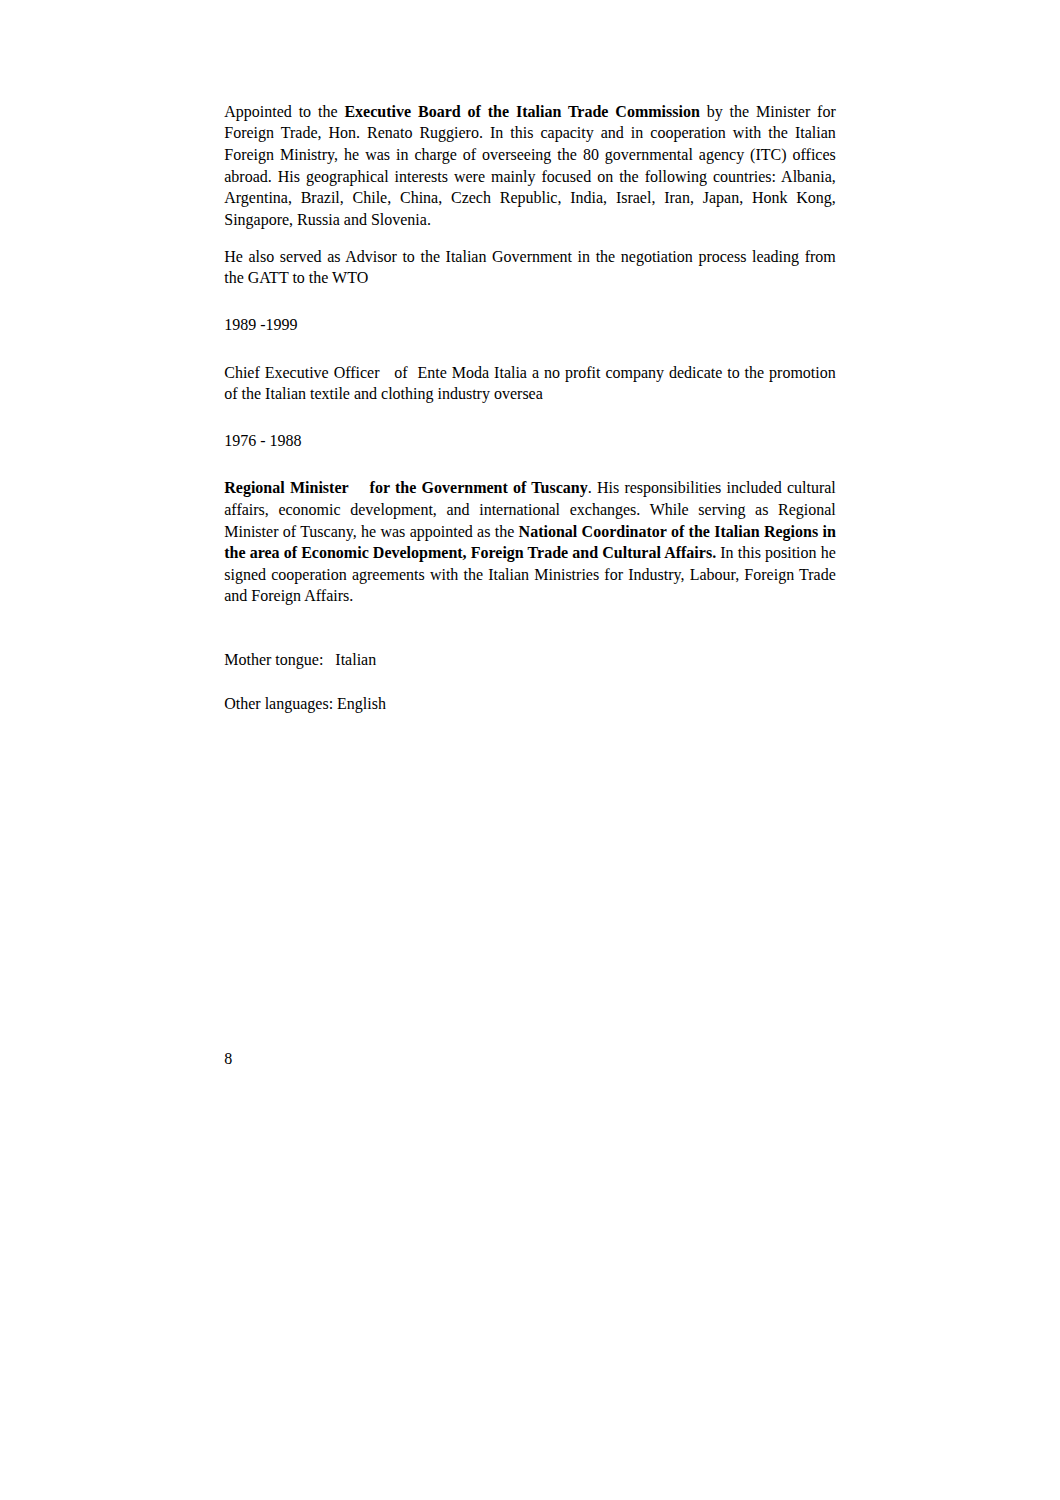Appointed to the Executive Board of the Italian Trade Commission by the Minister for Foreign Trade, Hon. Renato Ruggiero. In this capacity and in cooperation with the Italian Foreign Ministry, he was in charge of overseeing the 80 governmental agency (ITC) offices abroad. His geographical interests were mainly focused on the following countries: Albania, Argentina, Brazil, Chile, China, Czech Republic, India, Israel, Iran, Japan, Honk Kong, Singapore, Russia and Slovenia.
He also served as Advisor to the Italian Government in the negotiation process leading from the GATT to the WTO
1989 -1999
Chief Executive Officer of Ente Moda Italia a no profit company dedicate to the promotion of the Italian textile and clothing industry oversea
1976 - 1988
Regional Minister for the Government of Tuscany. His responsibilities included cultural affairs, economic development, and international exchanges. While serving as Regional Minister of Tuscany, he was appointed as the National Coordinator of the Italian Regions in the area of Economic Development, Foreign Trade and Cultural Affairs. In this position he signed cooperation agreements with the Italian Ministries for Industry, Labour, Foreign Trade and Foreign Affairs.
Mother tongue: Italian
Other languages: English
8